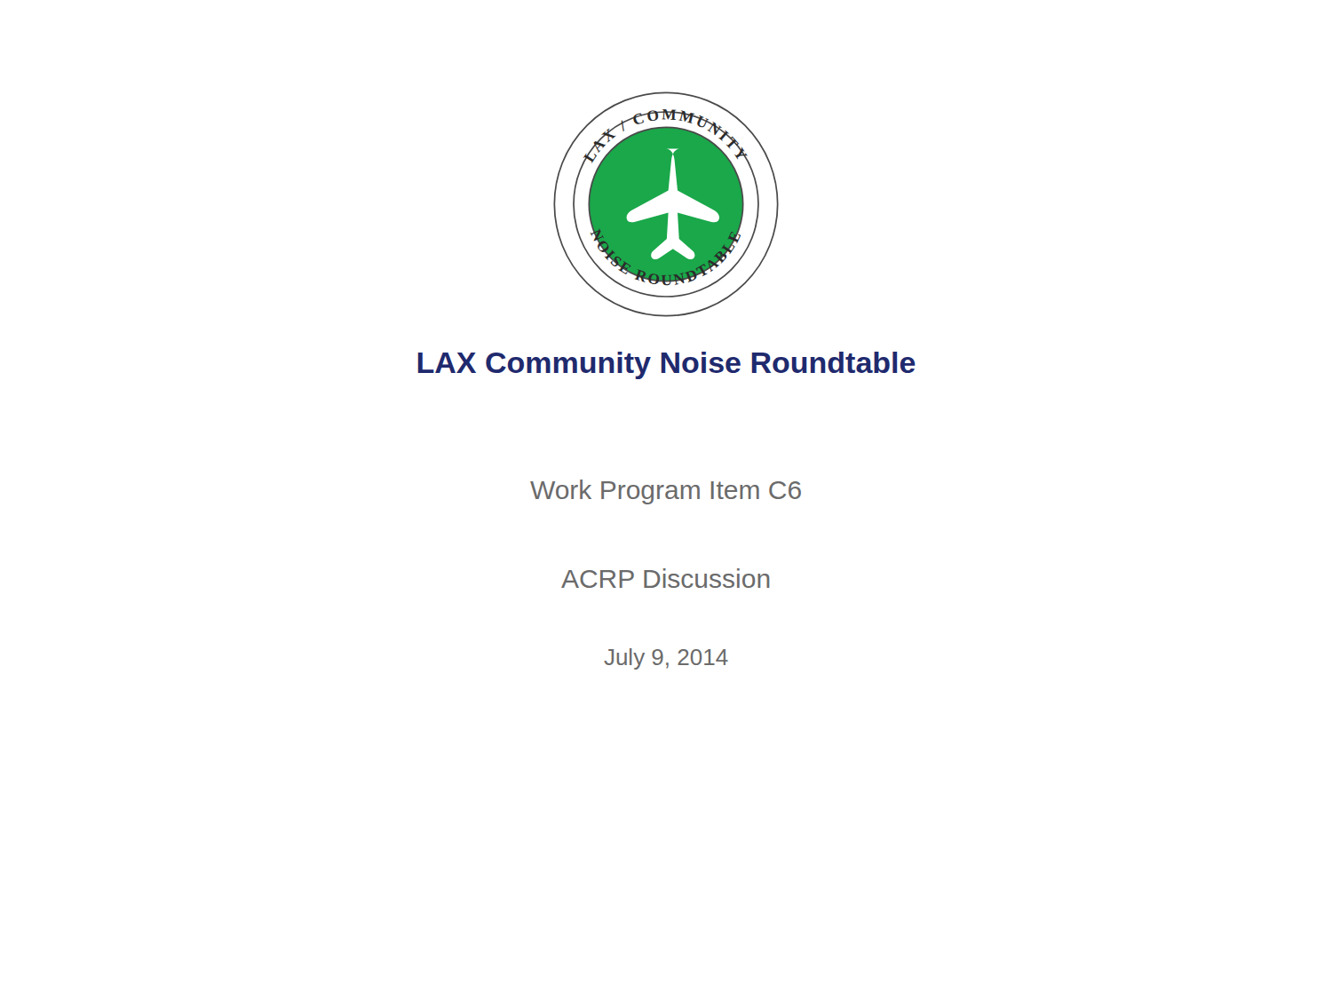LAX / COMMUNITY NOISE ROUNDTABLE
LAX Community Noise Roundtable
Work Program Item C6
ACRP Discussion
July 9, 2014